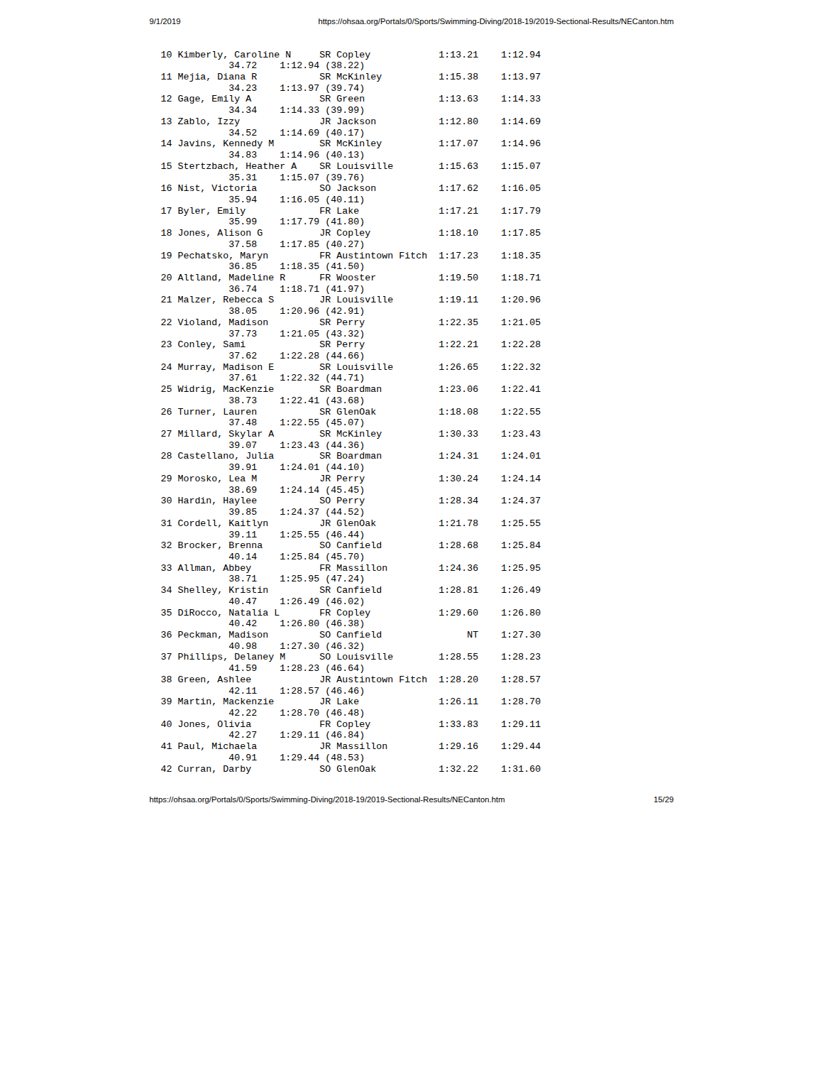9/1/2019 https://ohsaa.org/Portals/0/Sports/Swimming-Diving/2018-19/2019-Sectional-Results/NECanton.htm
  10 Kimberly, Caroline N     SR Copley            1:13.21    1:12.94  
              34.72    1:12.94 (38.22)                                
  11 Mejia, Diana R           SR McKinley          1:15.38    1:13.97  
              34.23    1:13.97 (39.74)                                
  12 Gage, Emily A            SR Green             1:13.63    1:14.33  
              34.34    1:14.33 (39.99)                                
  13 Zablo, Izzy              JR Jackson           1:12.80    1:14.69  
              34.52    1:14.69 (40.17)                                
  14 Javins, Kennedy M        SR McKinley          1:17.07    1:14.96  
              34.83    1:14.96 (40.13)                                
  15 Stertzbach, Heather A    SR Louisville        1:15.63    1:15.07  
              35.31    1:15.07 (39.76)                                
  16 Nist, Victoria           SO Jackson           1:17.62    1:16.05  
              35.94    1:16.05 (40.11)                                
  17 Byler, Emily             FR Lake              1:17.21    1:17.79  
              35.99    1:17.79 (41.80)                                
  18 Jones, Alison G          JR Copley            1:18.10    1:17.85  
              37.58    1:17.85 (40.27)                                
  19 Pechatsko, Maryn         FR Austintown Fitch  1:17.23    1:18.35  
              36.85    1:18.35 (41.50)                                
  20 Altland, Madeline R      FR Wooster           1:19.50    1:18.71  
              36.74    1:18.71 (41.97)                                
  21 Malzer, Rebecca S        JR Louisville        1:19.11    1:20.96  
              38.05    1:20.96 (42.91)                                
  22 Violand, Madison         SR Perry             1:22.35    1:21.05  
              37.73    1:21.05 (43.32)                                
  23 Conley, Sami             SR Perry             1:22.21    1:22.28  
              37.62    1:22.28 (44.66)                                
  24 Murray, Madison E        SR Louisville        1:26.65    1:22.32  
              37.61    1:22.32 (44.71)                                
  25 Widrig, MacKenzie        SR Boardman          1:23.06    1:22.41  
              38.73    1:22.41 (43.68)                                
  26 Turner, Lauren           SR GlenOak           1:18.08    1:22.55  
              37.48    1:22.55 (45.07)                                
  27 Millard, Skylar A        SR McKinley          1:30.33    1:23.43  
              39.07    1:23.43 (44.36)                                
  28 Castellano, Julia        SR Boardman          1:24.31    1:24.01  
              39.91    1:24.01 (44.10)                                
  29 Morosko, Lea M           JR Perry             1:30.24    1:24.14  
              38.69    1:24.14 (45.45)                                
  30 Hardin, Haylee           SO Perry             1:28.34    1:24.37  
              39.85    1:24.37 (44.52)                                
  31 Cordell, Kaitlyn         JR GlenOak           1:21.78    1:25.55  
              39.11    1:25.55 (46.44)                                
  32 Brocker, Brenna          SO Canfield          1:28.68    1:25.84  
              40.14    1:25.84 (45.70)                                
  33 Allman, Abbey            FR Massillon         1:24.36    1:25.95  
              38.71    1:25.95 (47.24)                                
  34 Shelley, Kristin         SR Canfield          1:28.81    1:26.49  
              40.47    1:26.49 (46.02)                                
  35 DiRocco, Natalia L       FR Copley            1:29.60    1:26.80  
              40.42    1:26.80 (46.38)                                
  36 Peckman, Madison         SO Canfield               NT    1:27.30  
              40.98    1:27.30 (46.32)                                
  37 Phillips, Delaney M      SO Louisville        1:28.55    1:28.23  
              41.59    1:28.23 (46.64)                                
  38 Green, Ashlee            JR Austintown Fitch  1:28.20    1:28.57  
              42.11    1:28.57 (46.46)                                
  39 Martin, Mackenzie        JR Lake              1:26.11    1:28.70  
              42.22    1:28.70 (46.48)                                
  40 Jones, Olivia            FR Copley            1:33.83    1:29.11  
              42.27    1:29.11 (46.84)                                
  41 Paul, Michaela           JR Massillon         1:29.16    1:29.44  
              40.91    1:29.44 (48.53)                                
  42 Curran, Darby            SO GlenOak           1:32.22    1:31.60  
https://ohsaa.org/Portals/0/Sports/Swimming-Diving/2018-19/2019-Sectional-Results/NECanton.htm 15/29